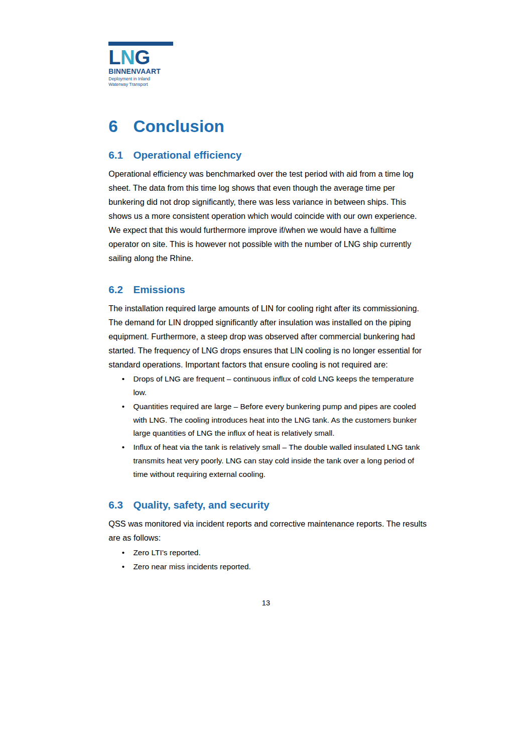LNG
BINNENVAART
Deployment in Inland
Waterway Transport
6 Conclusion
6.1 Operational efficiency
Operational efficiency was benchmarked over the test period with aid from a time log sheet. The data from this time log shows that even though the average time per bunkering did not drop significantly, there was less variance in between ships. This shows us a more consistent operation which would coincide with our own experience. We expect that this would furthermore improve if/when we would have a fulltime operator on site. This is however not possible with the number of LNG ship currently sailing along the Rhine.
6.2 Emissions
The installation required large amounts of LIN for cooling right after its commissioning. The demand for LIN dropped significantly after insulation was installed on the piping equipment. Furthermore, a steep drop was observed after commercial bunkering had started. The frequency of LNG drops ensures that LIN cooling is no longer essential for standard operations. Important factors that ensure cooling is not required are:
Drops of LNG are frequent – continuous influx of cold LNG keeps the temperature low.
Quantities required are large – Before every bunkering pump and pipes are cooled with LNG. The cooling introduces heat into the LNG tank. As the customers bunker large quantities of LNG the influx of heat is relatively small.
Influx of heat via the tank is relatively small – The double walled insulated LNG tank transmits heat very poorly. LNG can stay cold inside the tank over a long period of time without requiring external cooling.
6.3 Quality, safety, and security
QSS was monitored via incident reports and corrective maintenance reports. The results are as follows:
Zero LTI’s reported.
Zero near miss incidents reported.
13